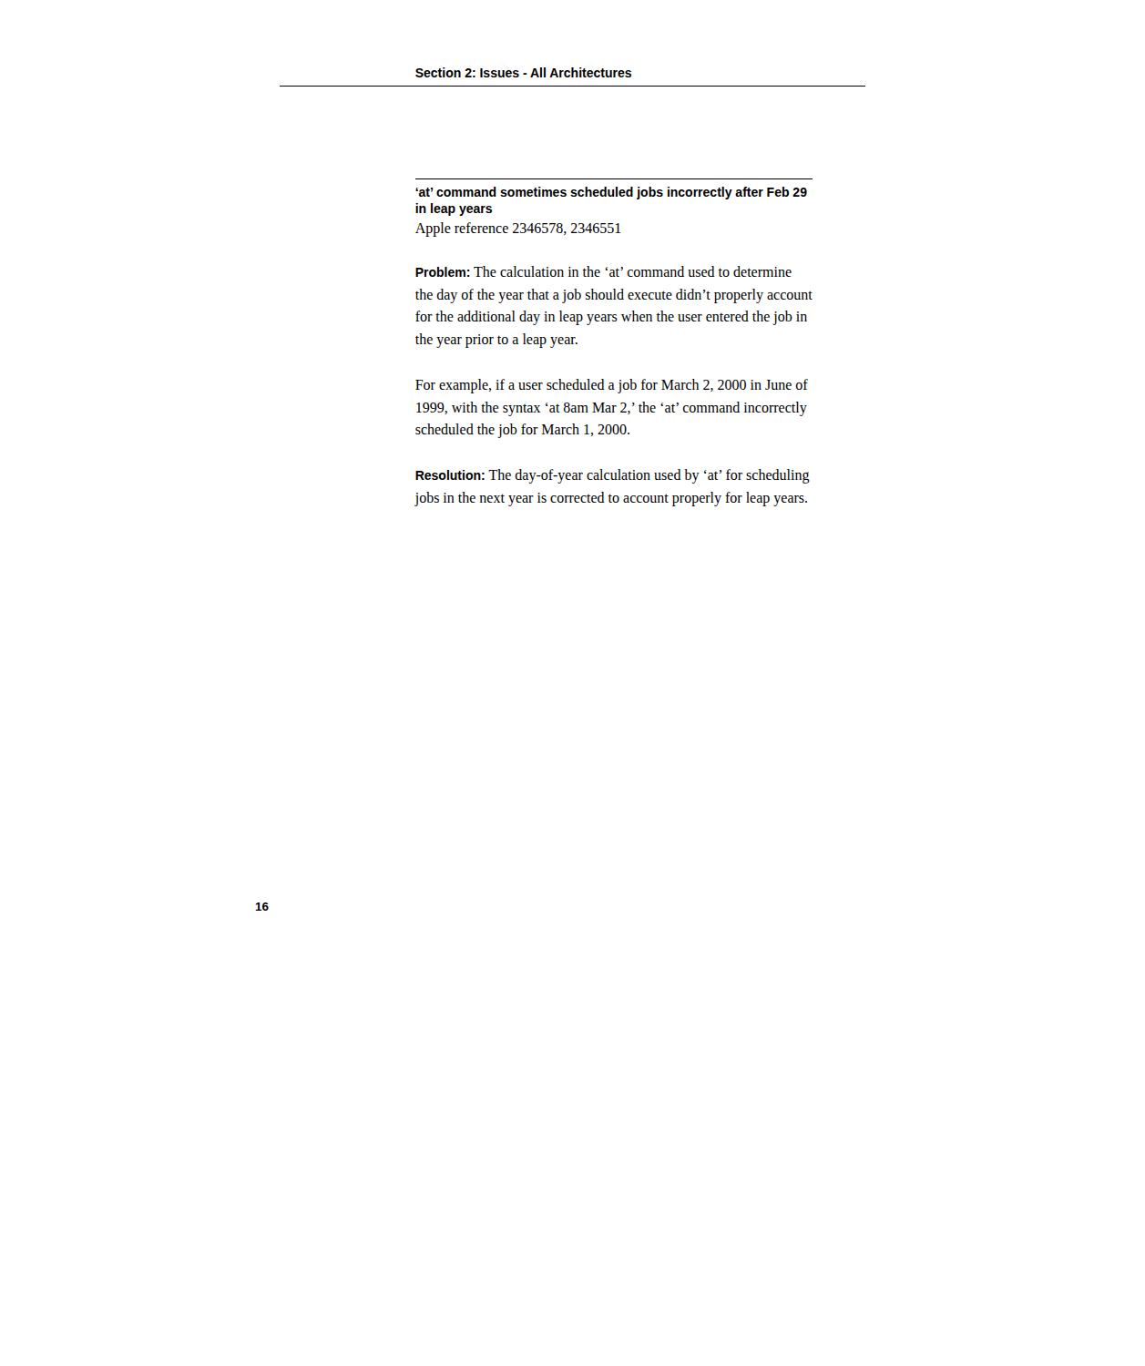Section 2: Issues - All Architectures
‘at’ command sometimes scheduled jobs incorrectly after Feb 29 in leap years
Apple reference 2346578, 2346551
Problem: The calculation in the ‘at’ command used to determine the day of the year that a job should execute didn’t properly account for the additional day in leap years when the user entered the job in the year prior to a leap year.
For example, if a user scheduled a job for March 2, 2000 in June of 1999, with the syntax ‘at 8am Mar 2,’ the ‘at’ command incorrectly scheduled the job for March 1, 2000.
Resolution: The day-of-year calculation used by ‘at’ for scheduling jobs in the next year is corrected to account properly for leap years.
16